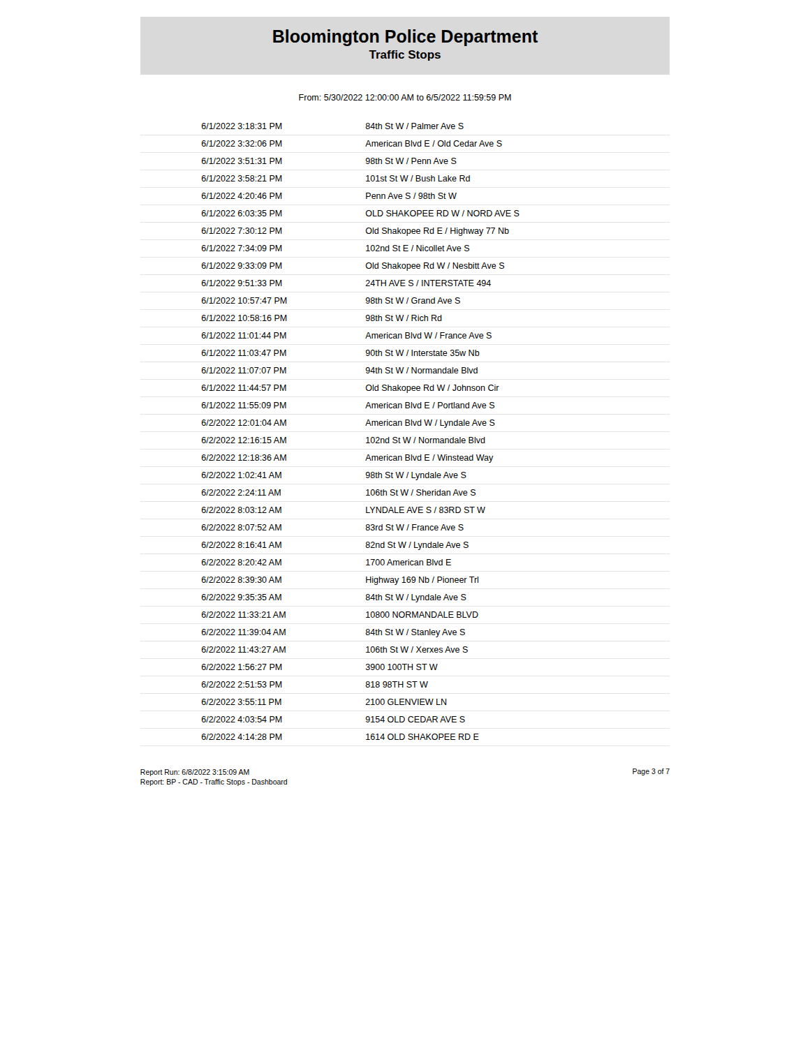Bloomington Police Department
Traffic Stops
From: 5/30/2022 12:00:00 AM to 6/5/2022 11:59:59 PM
| | 6/1/2022 3:18:31 PM | 84th St W / Palmer Ave S |
| | 6/1/2022 3:32:06 PM | American Blvd E / Old Cedar Ave S |
| | 6/1/2022 3:51:31 PM | 98th St W / Penn Ave S |
| | 6/1/2022 3:58:21 PM | 101st St W / Bush Lake Rd |
| | 6/1/2022 4:20:46 PM | Penn Ave S / 98th St W |
| | 6/1/2022 6:03:35 PM | OLD SHAKOPEE RD W / NORD AVE S |
| | 6/1/2022 7:30:12 PM | Old Shakopee Rd E / Highway 77 Nb |
| | 6/1/2022 7:34:09 PM | 102nd St E / Nicollet Ave S |
| | 6/1/2022 9:33:09 PM | Old Shakopee Rd W / Nesbitt Ave S |
| | 6/1/2022 9:51:33 PM | 24TH AVE S / INTERSTATE 494 |
| | 6/1/2022 10:57:47 PM | 98th St W / Grand Ave S |
| | 6/1/2022 10:58:16 PM | 98th St W / Rich Rd |
| | 6/1/2022 11:01:44 PM | American Blvd W / France Ave S |
| | 6/1/2022 11:03:47 PM | 90th St W / Interstate 35w Nb |
| | 6/1/2022 11:07:07 PM | 94th St W / Normandale Blvd |
| | 6/1/2022 11:44:57 PM | Old Shakopee Rd W / Johnson Cir |
| | 6/1/2022 11:55:09 PM | American Blvd E / Portland Ave S |
| | 6/2/2022 12:01:04 AM | American Blvd W / Lyndale Ave S |
| | 6/2/2022 12:16:15 AM | 102nd St W / Normandale Blvd |
| | 6/2/2022 12:18:36 AM | American Blvd E / Winstead Way |
| | 6/2/2022 1:02:41 AM | 98th St W / Lyndale Ave S |
| | 6/2/2022 2:24:11 AM | 106th St W / Sheridan Ave S |
| | 6/2/2022 8:03:12 AM | LYNDALE AVE S / 83RD ST W |
| | 6/2/2022 8:07:52 AM | 83rd St W / France Ave S |
| | 6/2/2022 8:16:41 AM | 82nd St W / Lyndale Ave S |
| | 6/2/2022 8:20:42 AM | 1700 American Blvd E |
| | 6/2/2022 8:39:30 AM | Highway 169 Nb / Pioneer Trl |
| | 6/2/2022 9:35:35 AM | 84th St W / Lyndale Ave S |
| | 6/2/2022 11:33:21 AM | 10800 NORMANDALE BLVD |
| | 6/2/2022 11:39:04 AM | 84th St W / Stanley Ave S |
| | 6/2/2022 11:43:27 AM | 106th St W / Xerxes Ave S |
| | 6/2/2022 1:56:27 PM | 3900 100TH ST W |
| | 6/2/2022 2:51:53 PM | 818 98TH ST W |
| | 6/2/2022 3:55:11 PM | 2100 GLENVIEW LN |
| | 6/2/2022 4:03:54 PM | 9154 OLD CEDAR AVE S |
| | 6/2/2022 4:14:28 PM | 1614 OLD SHAKOPEE RD E |
Report Run: 6/8/2022 3:15:09 AM
Report: BP - CAD - Traffic Stops - Dashboard
Page 3 of 7